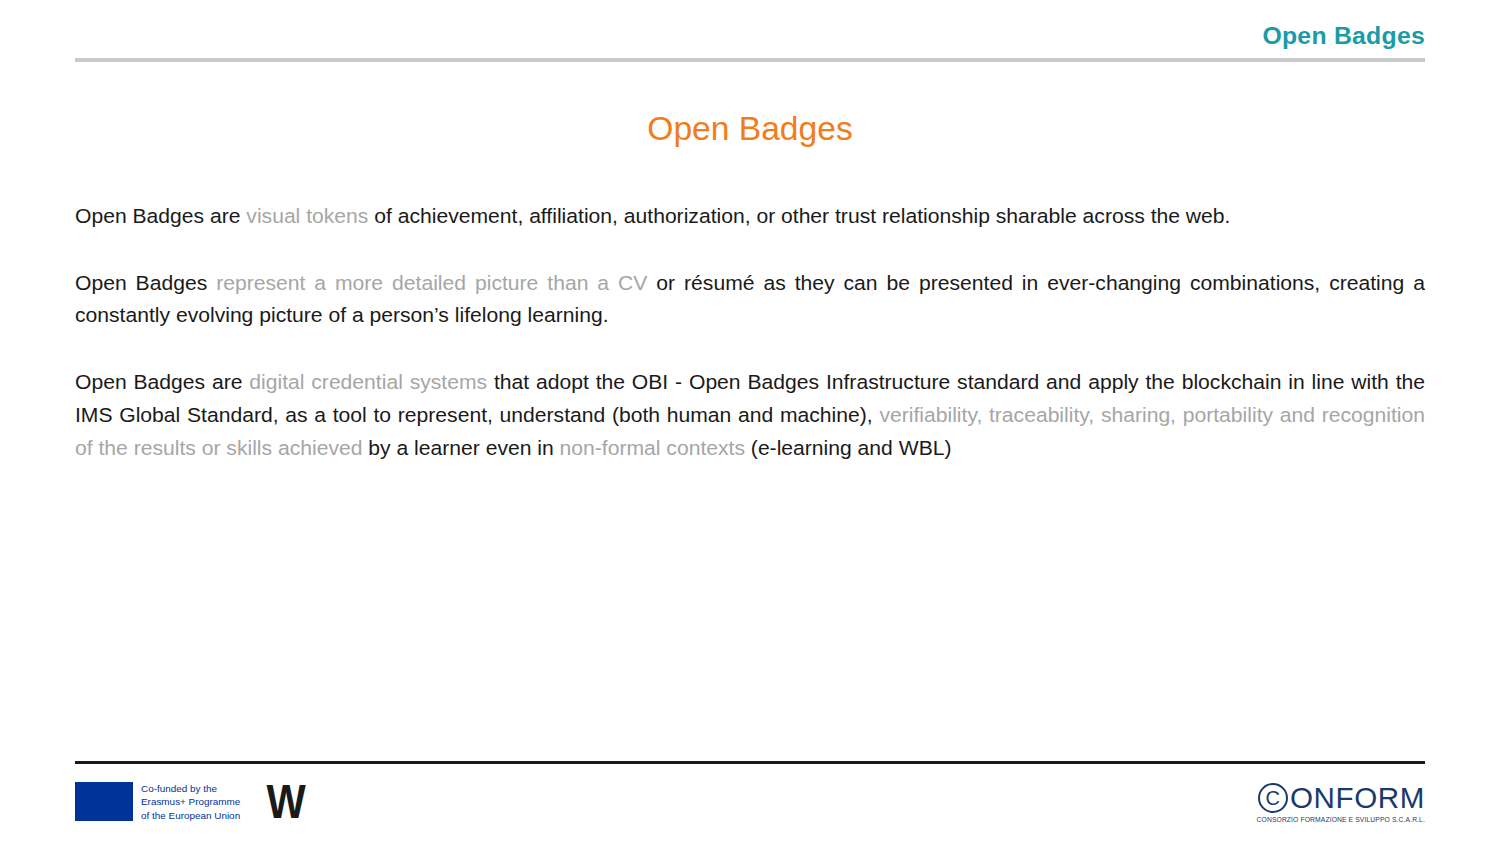Open Badges
Open Badges
Open Badges are visual tokens of achievement, affiliation, authorization, or other trust relationship sharable across the web.
Open Badges represent a more detailed picture than a CV or résumé as they can be presented in ever-changing combinations, creating a constantly evolving picture of a person’s lifelong learning.
Open Badges are digital credential systems that adopt the OBI - Open Badges Infrastructure standard and apply the blockchain in line with the IMS Global Standard, as a tool to represent, understand (both human and machine), verifiability, traceability, sharing, portability and recognition of the results or skills achieved by a learner even in non-formal contexts (e-learning and WBL)
Co-funded by the
Erasmus+ Programme
of the European Union
W
CONFORM
CONSORZIO FORMAZIONE E SVILUPPO S.C.A.R.L.